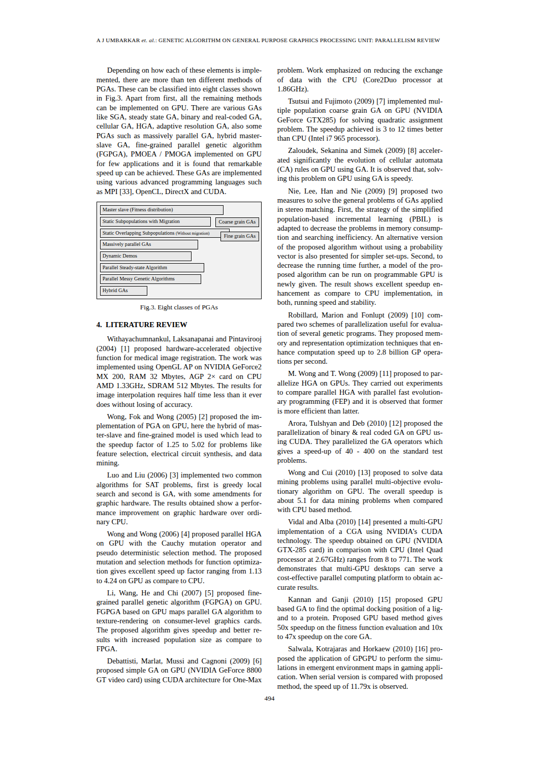A J UMBARKAR et. al.: GENETIC ALGORITHM ON GENERAL PURPOSE GRAPHICS PROCESSING UNIT: PARALLELISM REVIEW
Depending on how each of these elements is implemented, there are more than ten different methods of PGAs. These can be classified into eight classes shown in Fig.3. Apart from first, all the remaining methods can be implemented on GPU. There are various GAs like SGA, steady state GA, binary and real-coded GA, cellular GA, HGA, adaptive resolution GA, also some PGAs such as massively parallel GA, hybrid master-slave GA, fine-grained parallel genetic algorithm (FGPGA), PMOEA / PMOGA implemented on GPU for few applications and it is found that remarkable speed up can be achieved. These GAs are implemented using various advanced programming languages such as MPI [33], OpenCL, DirectX and CUDA.
Master slave (Fitness distribution)
Static Subpopulations with Migration
Static Overlapping Subpopulations (Without migration)
Massively parallel GAs
Dynamic Demos
Parallel Steady-state Algorithm
Parallel Messy Genetic Algorithms
Hybrid GAs
Coarse grain GAs
Fine grain GAs
Fig.3. Eight classes of PGAs
4. LITERATURE REVIEW
Withayachumnankul, Laksanapanai and Pintavirooj (2004) [1] proposed hardware-accelerated objective function for medical image registration. The work was implemented using OpenGL AP on NVIDIA GeForce2 MX 200, RAM 32 Mbytes, AGP 2× card on CPU AMD 1.33GHz, SDRAM 512 Mbytes. The results for image interpolation requires half time less than it ever does without losing of accuracy.
Wong, Fok and Wong (2005) [2] proposed the implementation of PGA on GPU, here the hybrid of master-slave and fine-grained model is used which lead to the speedup factor of 1.25 to 5.02 for problems like feature selection, electrical circuit synthesis, and data mining.
Luo and Liu (2006) [3] implemented two common algorithms for SAT problems, first is greedy local search and second is GA, with some amendments for graphic hardware. The results obtained show a performance improvement on graphic hardware over ordinary CPU.
Wong and Wong (2006) [4] proposed parallel HGA on GPU with the Cauchy mutation operator and pseudo deterministic selection method. The proposed mutation and selection methods for function optimization gives excellent speed up factor ranging from 1.13 to 4.24 on GPU as compare to CPU.
Li, Wang, He and Chi (2007) [5] proposed fine-grained parallel genetic algorithm (FGPGA) on GPU. FGPGA based on GPU maps parallel GA algorithm to texture-rendering on consumer-level graphics cards. The proposed algorithm gives speedup and better results with increased population size as compare to FPGA.
Debattisti, Marlat, Mussi and Cagnoni (2009) [6] proposed simple GA on GPU (NVIDIA GeForce 8800 GT video card) using CUDA architecture for One-Max problem. Work emphasized on reducing the exchange of data with the CPU (Core2Duo processor at 1.86GHz).
Tsutsui and Fujimoto (2009) [7] implemented multiple population coarse grain GA on GPU (NVIDIA GeForce GTX285) for solving quadratic assignment problem. The speedup achieved is 3 to 12 times better than CPU (Intel i7 965 processor).
Zaloudek, Sekanina and Simek (2009) [8] accelerated significantly the evolution of cellular automata (CA) rules on GPU using GA. It is observed that, solving this problem on GPU using GA is speedy.
Nie, Lee, Han and Nie (2009) [9] proposed two measures to solve the general problems of GAs applied in stereo matching. First, the strategy of the simplified population-based incremental learning (PBIL) is adapted to decrease the problems in memory consumption and searching inefficiency. An alternative version of the proposed algorithm without using a probability vector is also presented for simpler set-ups. Second, to decrease the running time further, a model of the proposed algorithm can be run on programmable GPU is newly given. The result shows excellent speedup enhancement as compare to CPU implementation, in both, running speed and stability.
Robillard, Marion and Fonlupt (2009) [10] compared two schemes of parallelization useful for evaluation of several genetic programs. They proposed memory and representation optimization techniques that enhance computation speed up to 2.8 billion GP operations per second.
M. Wong and T. Wong (2009) [11] proposed to parallelize HGA on GPUs. They carried out experiments to compare parallel HGA with parallel fast evolutionary programming (FEP) and it is observed that former is more efficient than latter.
Arora, Tulshyan and Deb (2010) [12] proposed the parallelization of binary & real coded GA on GPU using CUDA. They parallelized the GA operators which gives a speed-up of 40 - 400 on the standard test problems.
Wong and Cui (2010) [13] proposed to solve data mining problems using parallel multi-objective evolutionary algorithm on GPU. The overall speedup is about 5.1 for data mining problems when compared with CPU based method.
Vidal and Alba (2010) [14] presented a multi-GPU implementation of a CGA using NVIDIA’s CUDA technology. The speedup obtained on GPU (NVIDIA GTX-285 card) in comparison with CPU (Intel Quad processor at 2.67GHz) ranges from 8 to 771. The work demonstrates that multi-GPU desktops can serve a cost-effective parallel computing platform to obtain accurate results.
Kannan and Ganji (2010) [15] proposed GPU based GA to find the optimal docking position of a ligand to a protein. Proposed GPU based method gives 50x speedup on the fitness function evaluation and 10x to 47x speedup on the core GA.
Salwala, Kotrajaras and Horkaew (2010) [16] proposed the application of GPGPU to perform the simulations in emergent environment maps in gaming application. When serial version is compared with proposed method, the speed up of 11.79x is observed.
494